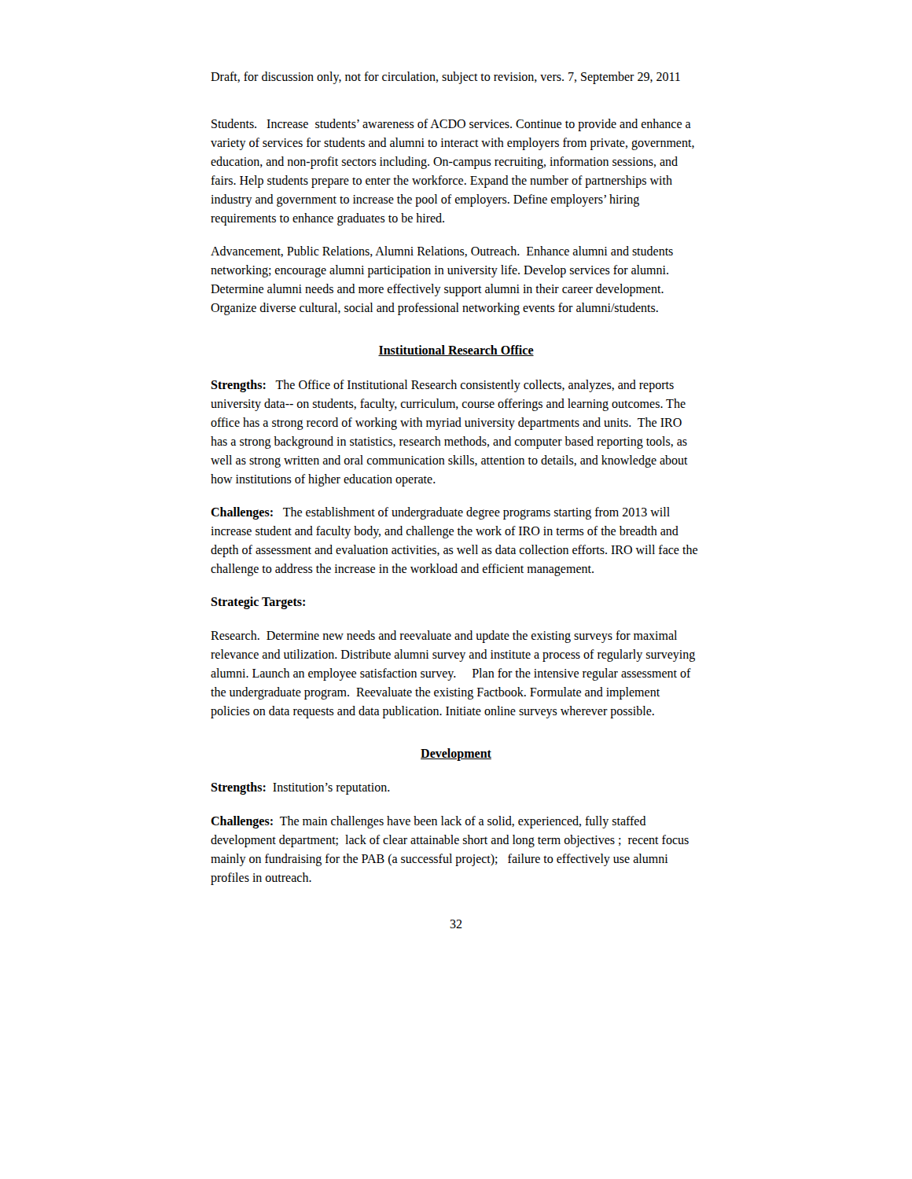Draft, for discussion only, not for circulation, subject to revision, vers. 7, September 29, 2011
Students. Increase students’ awareness of ACDO services. Continue to provide and enhance a variety of services for students and alumni to interact with employers from private, government, education, and non-profit sectors including. On-campus recruiting, information sessions, and fairs. Help students prepare to enter the workforce. Expand the number of partnerships with industry and government to increase the pool of employers. Define employers’ hiring requirements to enhance graduates to be hired.
Advancement, Public Relations, Alumni Relations, Outreach. Enhance alumni and students networking; encourage alumni participation in university life. Develop services for alumni. Determine alumni needs and more effectively support alumni in their career development. Organize diverse cultural, social and professional networking events for alumni/students.
Institutional Research Office
Strengths: The Office of Institutional Research consistently collects, analyzes, and reports university data-- on students, faculty, curriculum, course offerings and learning outcomes. The office has a strong record of working with myriad university departments and units. The IRO has a strong background in statistics, research methods, and computer based reporting tools, as well as strong written and oral communication skills, attention to details, and knowledge about how institutions of higher education operate.
Challenges: The establishment of undergraduate degree programs starting from 2013 will increase student and faculty body, and challenge the work of IRO in terms of the breadth and depth of assessment and evaluation activities, as well as data collection efforts. IRO will face the challenge to address the increase in the workload and efficient management.
Strategic Targets:
Research. Determine new needs and reevaluate and update the existing surveys for maximal relevance and utilization. Distribute alumni survey and institute a process of regularly surveying alumni. Launch an employee satisfaction survey. Plan for the intensive regular assessment of the undergraduate program. Reevaluate the existing Factbook. Formulate and implement policies on data requests and data publication. Initiate online surveys wherever possible.
Development
Strengths: Institution’s reputation.
Challenges: The main challenges have been lack of a solid, experienced, fully staffed development department; lack of clear attainable short and long term objectives ; recent focus mainly on fundraising for the PAB (a successful project); failure to effectively use alumni profiles in outreach.
32